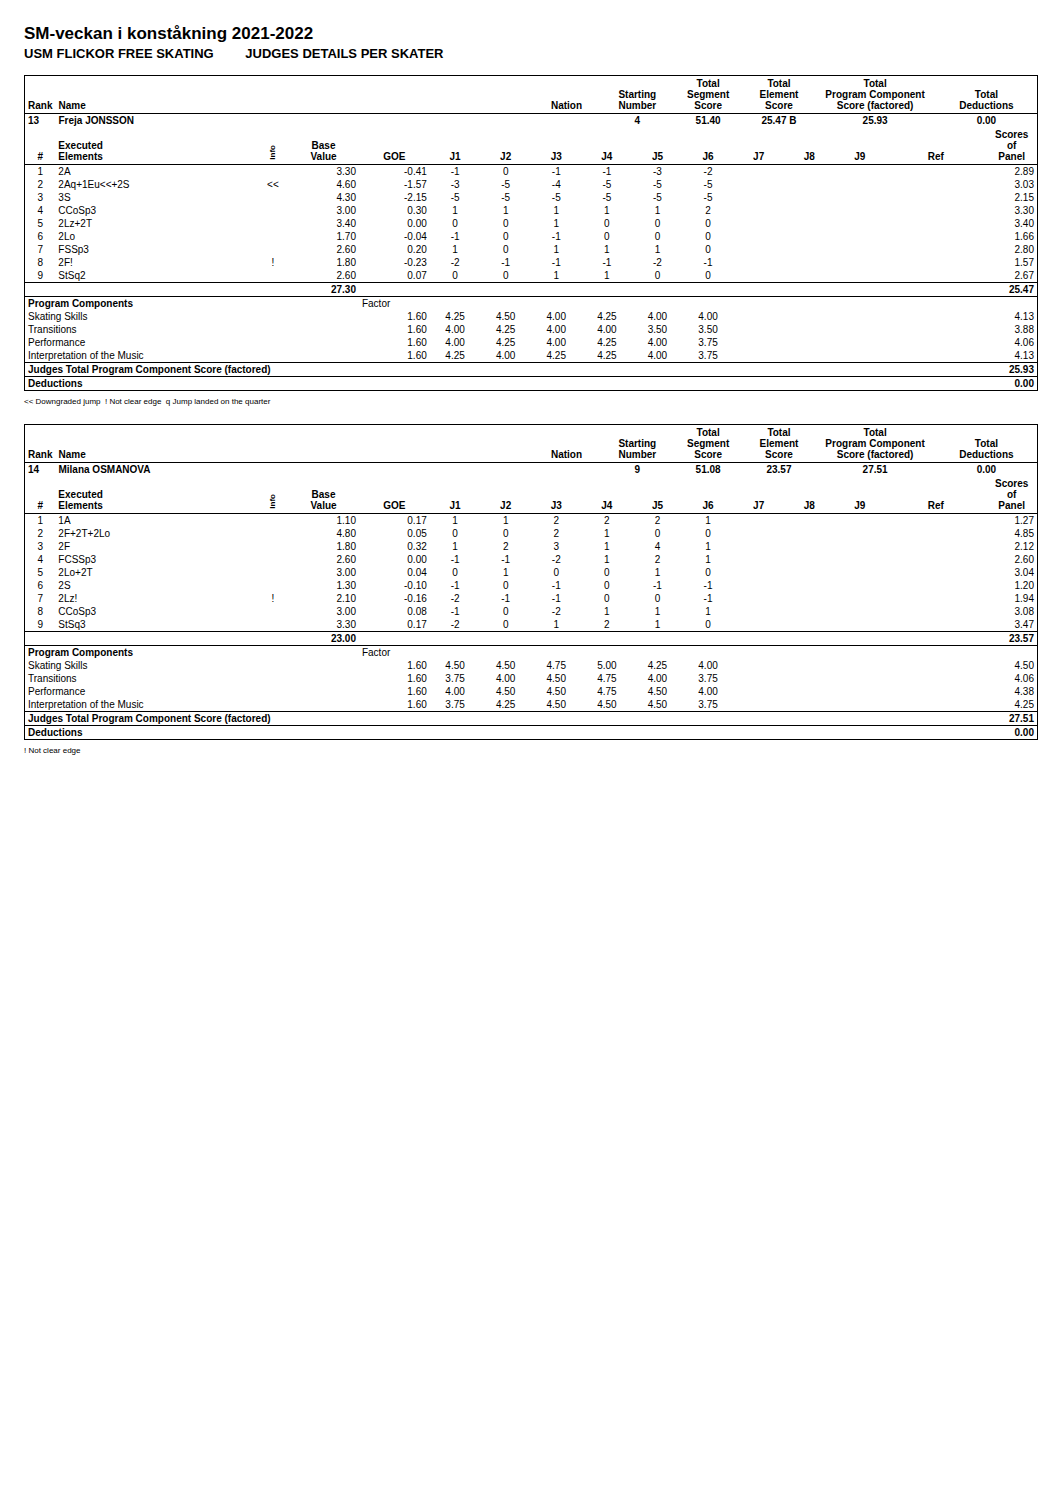SM-veckan i konståkning 2021-2022
USM FLICKOR FREE SKATING JUDGES DETAILS PER SKATER
| Rank | Name | | | | | | | | | | | | Nation | Starting Number | Total Segment Score | Total Element Score | Total Program Component Score (factored) | Total Deductions |
| --- | --- | --- | --- | --- | --- | --- | --- | --- | --- | --- | --- | --- | --- | --- | --- | --- | --- | --- |
| 13 | Freja JONSSON | | | | | | | | | | | | | 4 | 51.40 | 25.47 B | 25.93 | 0.00 |
| # | Executed Elements | Info | Base Value | GOE | J1 | J2 | J3 | J4 | J5 | J6 | J7 | J8 | J9 | Ref | Scores of Panel |
| --- | --- | --- | --- | --- | --- | --- | --- | --- | --- | --- | --- | --- | --- | --- | --- |
| 1 | 2A | | 3.30 | -0.41 | -1 | 0 | -1 | -1 | -3 | -2 | | | | | 2.89 |
| 2 | 2Aq+1Eu<<+2S | << | 4.60 | -1.57 | -3 | -5 | -4 | -5 | -5 | -5 | | | | | 3.03 |
| 3 | 3S | | 4.30 | -2.15 | -5 | -5 | -5 | -5 | -5 | -5 | | | | | 2.15 |
| 4 | CCoSp3 | | 3.00 | 0.30 | 1 | 1 | 1 | 1 | 1 | 2 | | | | | 3.30 |
| 5 | 2Lz+2T | | 3.40 | 0.00 | 0 | 0 | 1 | 0 | 0 | 0 | | | | | 3.40 |
| 6 | 2Lo | | 1.70 | -0.04 | -1 | 0 | -1 | 0 | 0 | 0 | | | | | 1.66 |
| 7 | FSSp3 | | 2.60 | 0.20 | 1 | 0 | 1 | 1 | 1 | 0 | | | | | 2.80 |
| 8 | 2F! | ! | 1.80 | -0.23 | -2 | -1 | -1 | -1 | -2 | -1 | | | | | 1.57 |
| 9 | StSq2 | | 2.60 | 0.07 | 0 | 0 | 1 | 1 | 0 | 0 | | | | | 2.67 |
| | | | 27.30 | | 25.47 |
| Program Components | | Factor | | | | | | | | | | | |
| Skating Skills | | 1.60 | 4.25 | 4.50 | 4.00 | 4.25 | 4.00 | 4.00 | | | | | 4.13 |
| Transitions | | 1.60 | 4.00 | 4.25 | 4.00 | 4.00 | 3.50 | 3.50 | | | | | 3.88 |
| Performance | | 1.60 | 4.00 | 4.25 | 4.00 | 4.25 | 4.00 | 3.75 | | | | | 4.06 |
| Interpretation of the Music | | 1.60 | 4.25 | 4.00 | 4.25 | 4.25 | 4.00 | 3.75 | | | | | 4.13 |
| Judges Total Program Component Score (factored) | | 25.93 |
| Deductions | | 0.00 |
<< Downgraded jump ! Not clear edge q Jump landed on the quarter
| Rank | Name | | | | | | | | | | | | Nation | Starting Number | Total Segment Score | Total Element Score | Total Program Component Score (factored) | Total Deductions |
| --- | --- | --- | --- | --- | --- | --- | --- | --- | --- | --- | --- | --- | --- | --- | --- | --- | --- | --- |
| 14 | Milana OSMANOVA | | | | | | | | | | | | | 9 | 51.08 | 23.57 | 27.51 | 0.00 |
| # | Executed Elements | Info | Base Value | GOE | J1 | J2 | J3 | J4 | J5 | J6 | J7 | J8 | J9 | Ref | Scores of Panel |
| --- | --- | --- | --- | --- | --- | --- | --- | --- | --- | --- | --- | --- | --- | --- | --- |
| 1 | 1A | | 1.10 | 0.17 | 1 | 1 | 2 | 2 | 2 | 1 | | | | | 1.27 |
| 2 | 2F+2T+2Lo | | 4.80 | 0.05 | 0 | 0 | 2 | 1 | 0 | 0 | | | | | 4.85 |
| 3 | 2F | | 1.80 | 0.32 | 1 | 2 | 3 | 1 | 4 | 1 | | | | | 2.12 |
| 4 | FCSSp3 | | 2.60 | 0.00 | -1 | -1 | -2 | 1 | 2 | 1 | | | | | 2.60 |
| 5 | 2Lo+2T | | 3.00 | 0.04 | 0 | 1 | 0 | 0 | 1 | 0 | | | | | 3.04 |
| 6 | 2S | | 1.30 | -0.10 | -1 | 0 | -1 | 0 | -1 | -1 | | | | | 1.20 |
| 7 | 2Lz! | ! | 2.10 | -0.16 | -2 | -1 | -1 | 0 | 0 | -1 | | | | | 1.94 |
| 8 | CCoSp3 | | 3.00 | 0.08 | -1 | 0 | -2 | 1 | 1 | 1 | | | | | 3.08 |
| 9 | StSq3 | | 3.30 | 0.17 | -2 | 0 | 1 | 2 | 1 | 0 | | | | | 3.47 |
| | | | 23.00 | | 23.57 |
| Program Components | | Factor | | | | | | | | | | | |
| Skating Skills | | 1.60 | 4.50 | 4.50 | 4.75 | 5.00 | 4.25 | 4.00 | | | | | 4.50 |
| Transitions | | 1.60 | 3.75 | 4.00 | 4.50 | 4.75 | 4.00 | 3.75 | | | | | 4.06 |
| Performance | | 1.60 | 4.00 | 4.50 | 4.50 | 4.75 | 4.50 | 4.00 | | | | | 4.38 |
| Interpretation of the Music | | 1.60 | 3.75 | 4.25 | 4.50 | 4.50 | 4.50 | 3.75 | | | | | 4.25 |
| Judges Total Program Component Score (factored) | | 27.51 |
| Deductions | | 0.00 |
! Not clear edge